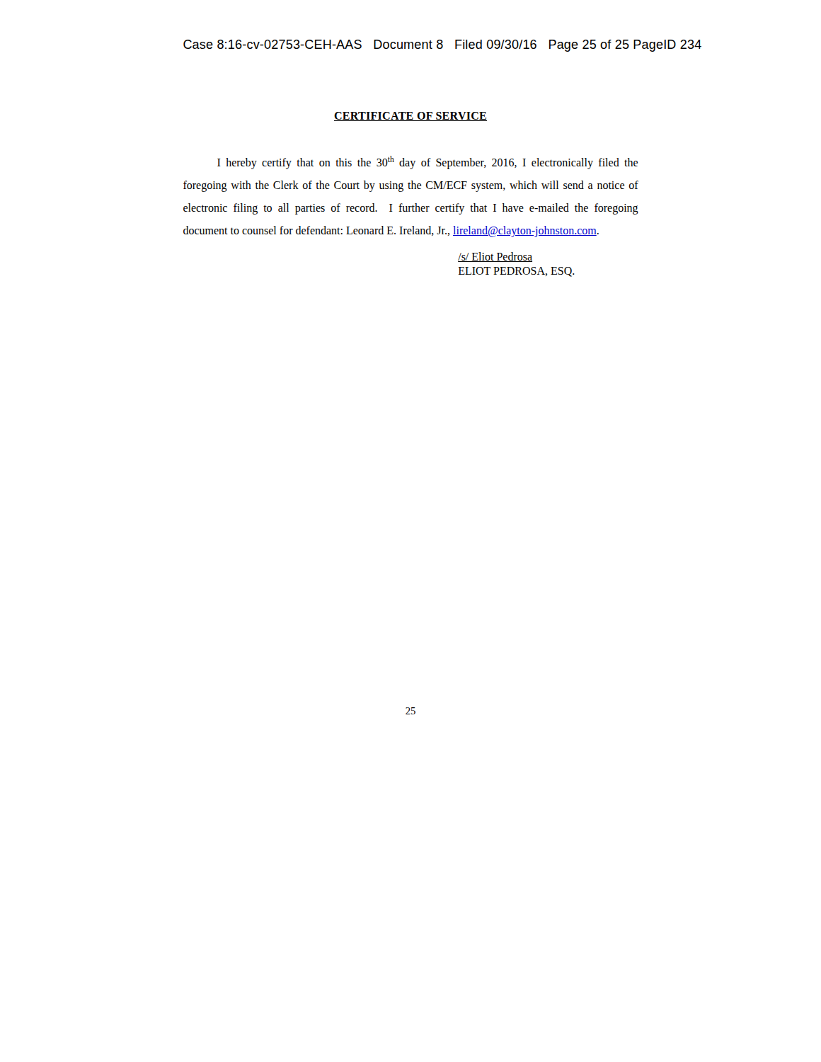Case 8:16-cv-02753-CEH-AAS Document 8 Filed 09/30/16 Page 25 of 25 PageID 234
CERTIFICATE OF SERVICE
I hereby certify that on this the 30th day of September, 2016, I electronically filed the foregoing with the Clerk of the Court by using the CM/ECF system, which will send a notice of electronic filing to all parties of record. I further certify that I have e-mailed the foregoing document to counsel for defendant: Leonard E. Ireland, Jr., lireland@clayton-johnston.com.
/s/ Eliot Pedrosa
ELIOT PEDROSA, ESQ.
25